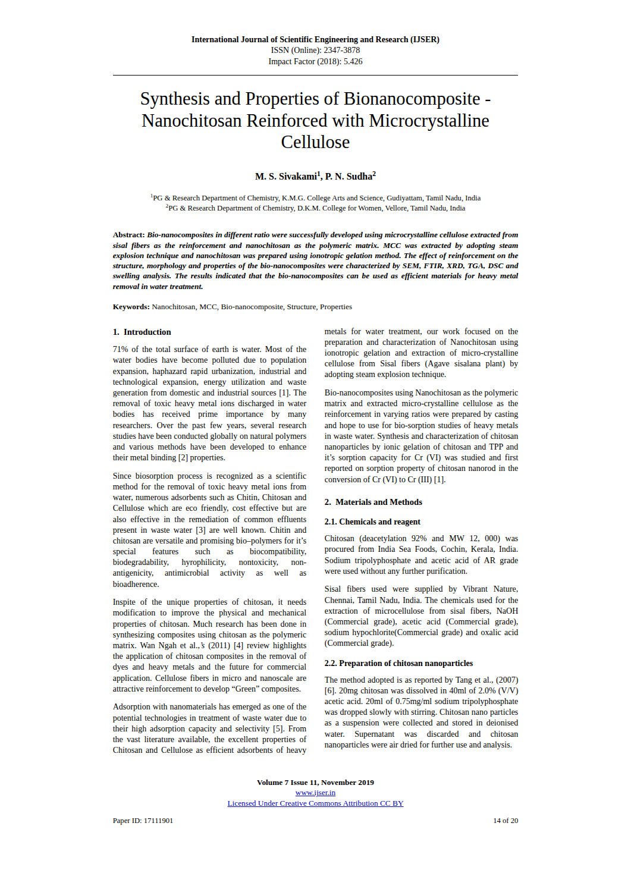International Journal of Scientific Engineering and Research (IJSER)
ISSN (Online): 2347-3878
Impact Factor (2018): 5.426
Synthesis and Properties of Bionanocomposite - Nanochitosan Reinforced with Microcrystalline Cellulose
M. S. Sivakami1, P. N. Sudha2
1PG & Research Department of Chemistry, K.M.G. College Arts and Science, Gudiyattam, Tamil Nadu, India
2PG & Research Department of Chemistry, D.K.M. College for Women, Vellore, Tamil Nadu, India
Abstract: Bio-nanocomposites in different ratio were successfully developed using microcrystalline cellulose extracted from sisal fibers as the reinforcement and nanochitosan as the polymeric matrix. MCC was extracted by adopting steam explosion technique and nanochitosan was prepared using ionotropic gelation method. The effect of reinforcement on the structure, morphology and properties of the bio-nanocomposites were characterized by SEM, FTIR, XRD, TGA, DSC and swelling analysis. The results indicated that the bio-nanocomposites can be used as efficient materials for heavy metal removal in water treatment.
Keywords: Nanochitosan, MCC, Bio-nanocomposite, Structure, Properties
1. Introduction
71% of the total surface of earth is water. Most of the water bodies have become polluted due to population expansion, haphazard rapid urbanization, industrial and technological expansion, energy utilization and waste generation from domestic and industrial sources [1]. The removal of toxic heavy metal ions discharged in water bodies has received prime importance by many researchers. Over the past few years, several research studies have been conducted globally on natural polymers and various methods have been developed to enhance their metal binding [2] properties.
Since biosorption process is recognized as a scientific method for the removal of toxic heavy metal ions from water, numerous adsorbents such as Chitin, Chitosan and Cellulose which are eco friendly, cost effective but are also effective in the remediation of common effluents present in waste water [3] are well known. Chitin and chitosan are versatile and promising bio–polymers for it’s special features such as biocompatibility, biodegradability, hyrophilicity, nontoxicity, non- antigenicity, antimicrobial activity as well as bioadherence.
Inspite of the unique properties of chitosan, it needs modification to improve the physical and mechanical properties of chitosan. Much research has been done in synthesizing composites using chitosan as the polymeric matrix. Wan Ngah et al.,’s (2011) [4] review highlights the application of chitosan composites in the removal of dyes and heavy metals and the future for commercial application. Cellulose fibers in micro and nanoscale are attractive reinforcement to develop “Green” composites.
Adsorption with nanomaterials has emerged as one of the potential technologies in treatment of waste water due to their high adsorption capacity and selectivity [5]. From the vast literature available, the excellent properties of Chitosan and Cellulose as efficient adsorbents of heavy metals for water treatment, our work focused on the preparation and characterization of Nanochitosan using ionotropic gelation and extraction of micro-crystalline cellulose from Sisal fibers (Agave sisalana plant) by adopting steam explosion technique.
Bio-nanocomposites using Nanochitosan as the polymeric matrix and extracted micro-crystalline cellulose as the reinforcement in varying ratios were prepared by casting and hope to use for bio-sorption studies of heavy metals in waste water. Synthesis and characterization of chitosan nanoparticles by ionic gelation of chitosan and TPP and it’s sorption capacity for Cr (VI) was studied and first reported on sorption property of chitosan nanorod in the conversion of Cr (VI) to Cr (III) [1].
2. Materials and Methods
2.1. Chemicals and reagent
Chitosan (deacetylation 92% and MW 12, 000) was procured from India Sea Foods, Cochin, Kerala, India. Sodium tripolyphosphate and acetic acid of AR grade were used without any further purification.
Sisal fibers used were supplied by Vibrant Nature, Chennai, Tamil Nadu, India. The chemicals used for the extraction of microcellulose from sisal fibers, NaOH (Commercial grade), acetic acid (Commercial grade), sodium hypochlorite(Commercial grade) and oxalic acid (Commercial grade).
2.2. Preparation of chitosan nanoparticles
The method adopted is as reported by Tang et al., (2007) [6]. 20mg chitosan was dissolved in 40ml of 2.0% (V/V) acetic acid. 20ml of 0.75mg/ml sodium tripolyphosphate was dropped slowly with stirring. Chitosan nano particles as a suspension were collected and stored in deionised water. Supernatant was discarded and chitosan nanoparticles were air dried for further use and analysis.
Volume 7 Issue 11, November 2019
www.ijser.in
Licensed Under Creative Commons Attribution CC BY
Paper ID: 17111901 14 of 20